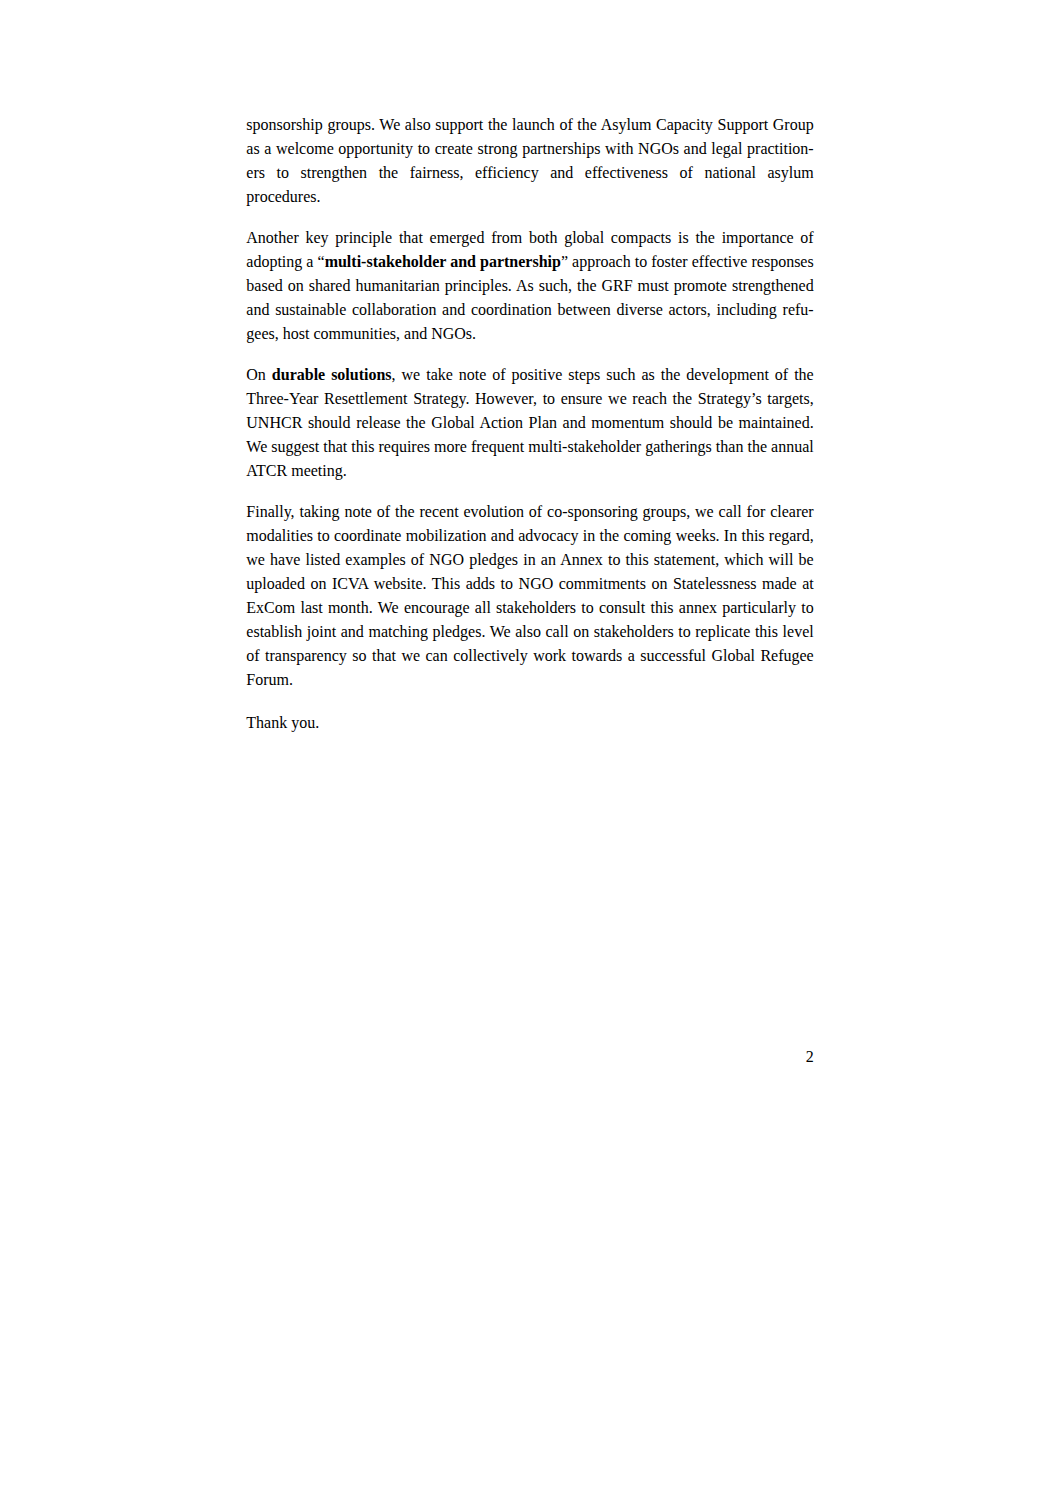sponsorship groups. We also support the launch of the Asylum Capacity Support Group as a welcome opportunity to create strong partnerships with NGOs and legal practitioners to strengthen the fairness, efficiency and effectiveness of national asylum procedures.
Another key principle that emerged from both global compacts is the importance of adopting a “multi-stakeholder and partnership” approach to foster effective responses based on shared humanitarian principles. As such, the GRF must promote strengthened and sustainable collaboration and coordination between diverse actors, including refugees, host communities, and NGOs.
On durable solutions, we take note of positive steps such as the development of the Three-Year Resettlement Strategy. However, to ensure we reach the Strategy’s targets, UNHCR should release the Global Action Plan and momentum should be maintained. We suggest that this requires more frequent multi-stakeholder gatherings than the annual ATCR meeting.
Finally, taking note of the recent evolution of co-sponsoring groups, we call for clearer modalities to coordinate mobilization and advocacy in the coming weeks. In this regard, we have listed examples of NGO pledges in an Annex to this statement, which will be uploaded on ICVA website. This adds to NGO commitments on Statelessness made at ExCom last month. We encourage all stakeholders to consult this annex particularly to establish joint and matching pledges. We also call on stakeholders to replicate this level of transparency so that we can collectively work towards a successful Global Refugee Forum.
Thank you.
2